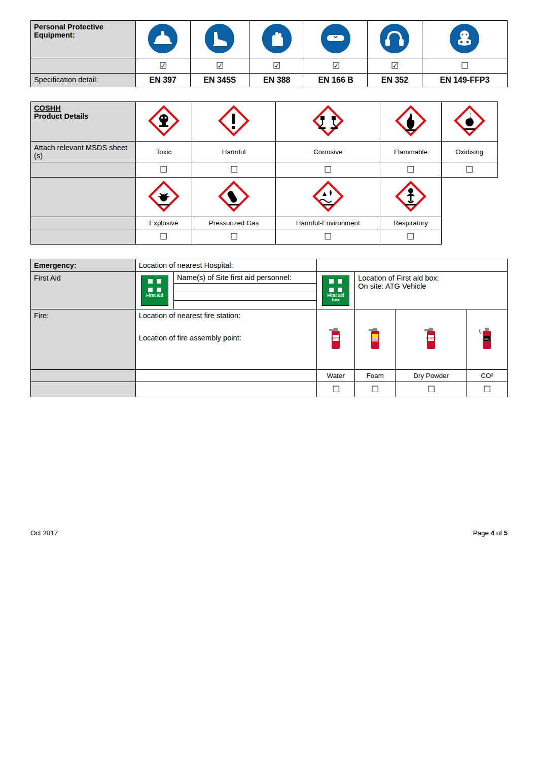| Personal Protective Equipment: | | | | | | |
| | ☑ | ☑ | ☑ | ☑ | ☑ | ☐ |
| Specification detail: | EN 397 | EN 345S | EN 388 | EN 166 B | EN 352 | EN 149-FFP3 |
| COSHH Product Details | | | | | | |
| Attach relevant MSDS sheet (s) | Toxic | Harmful | Corrosive | Flammable | Oxidising | |
| | ☐ | ☐ | ☐ | ☐ | ☐ | |
| | Explosive | Pressurized Gas | Harmful-Environment | Respiratory | | |
| | ☐ | ☐ | ☐ | ☐ | | |
| Emergency: | Location of nearest Hospital: | |
| First Aid | First aid | Name(s) of Site first aid personnel: | First aid box | Location of First aid box: On site: ATG Vehicle |
| Fire: | Location of nearest fire station: Location of fire assembly point: | WATER | FOAM | POWDER | CO₂ |
| | | Water | Foam | Dry Powder | CO² |
| | | ☐ | ☐ | ☐ | ☐ |
Oct 2017
Page 4 of 5